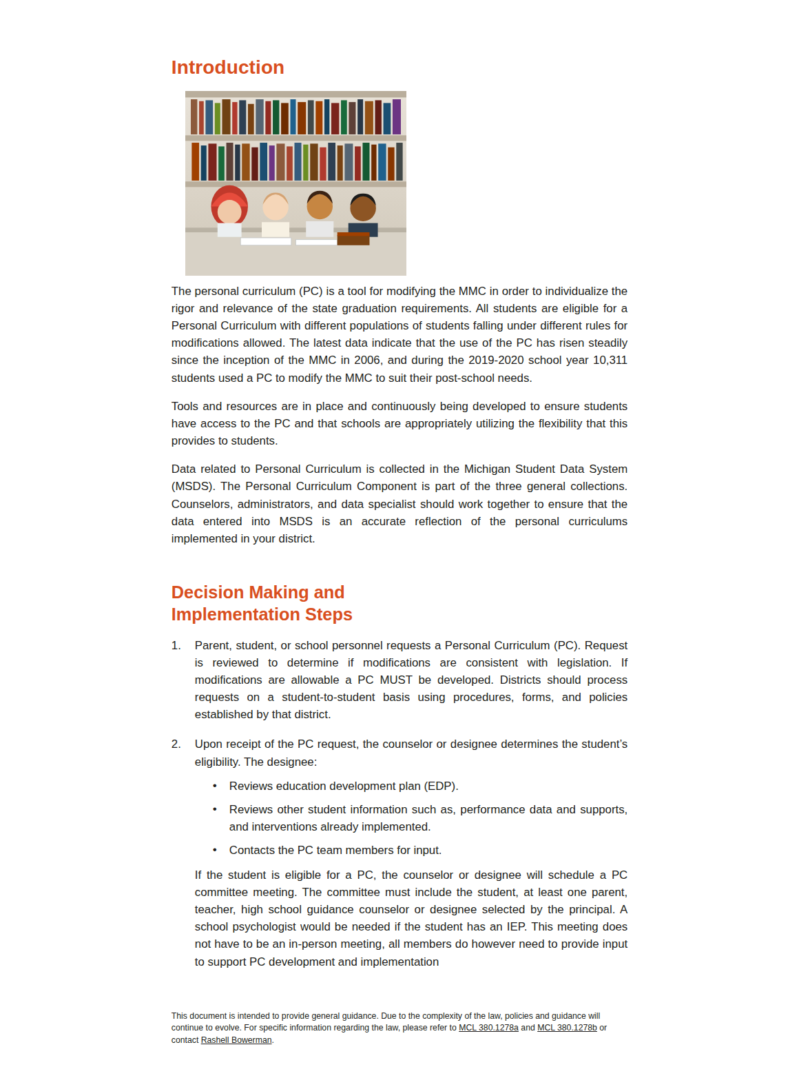Introduction
The personal curriculum (PC) is a tool for modifying the MMC in order to individualize the rigor and relevance of the state graduation requirements. All students are eligible for a Personal Curriculum with different populations of students falling under different rules for modifications allowed. The latest data indicate that the use of the PC has risen steadily since the inception of the MMC in 2006, and during the 2019-2020 school year 10,311 students used a PC to modify the MMC to suit their post-school needs.
Tools and resources are in place and continuously being developed to ensure students have access to the PC and that schools are appropriately utilizing the flexibility that this provides to students.
Data related to Personal Curriculum is collected in the Michigan Student Data System (MSDS). The Personal Curriculum Component is part of the three general collections. Counselors, administrators, and data specialist should work together to ensure that the data entered into MSDS is an accurate reflection of the personal curriculums implemented in your district.
Decision Making and
Implementation Steps
Parent, student, or school personnel requests a Personal Curriculum (PC). Request is reviewed to determine if modifications are consistent with legislation. If modifications are allowable a PC MUST be developed. Districts should process requests on a student-to-student basis using procedures, forms, and policies established by that district.
Upon receipt of the PC request, the counselor or designee determines the student’s eligibility. The designee:
Reviews education development plan (EDP).
Reviews other student information such as, performance data and supports, and interventions already implemented.
Contacts the PC team members for input.
If the student is eligible for a PC, the counselor or designee will schedule a PC committee meeting. The committee must include the student, at least one parent, teacher, high school guidance counselor or designee selected by the principal. A school psychologist would be needed if the student has an IEP. This meeting does not have to be an in-person meeting, all members do however need to provide input to support PC development and implementation
This document is intended to provide general guidance. Due to the complexity of the law, policies and guidance will continue to evolve. For specific information regarding the law, please refer to MCL 380.1278a and MCL 380.1278b or contact Rashell Bowerman.